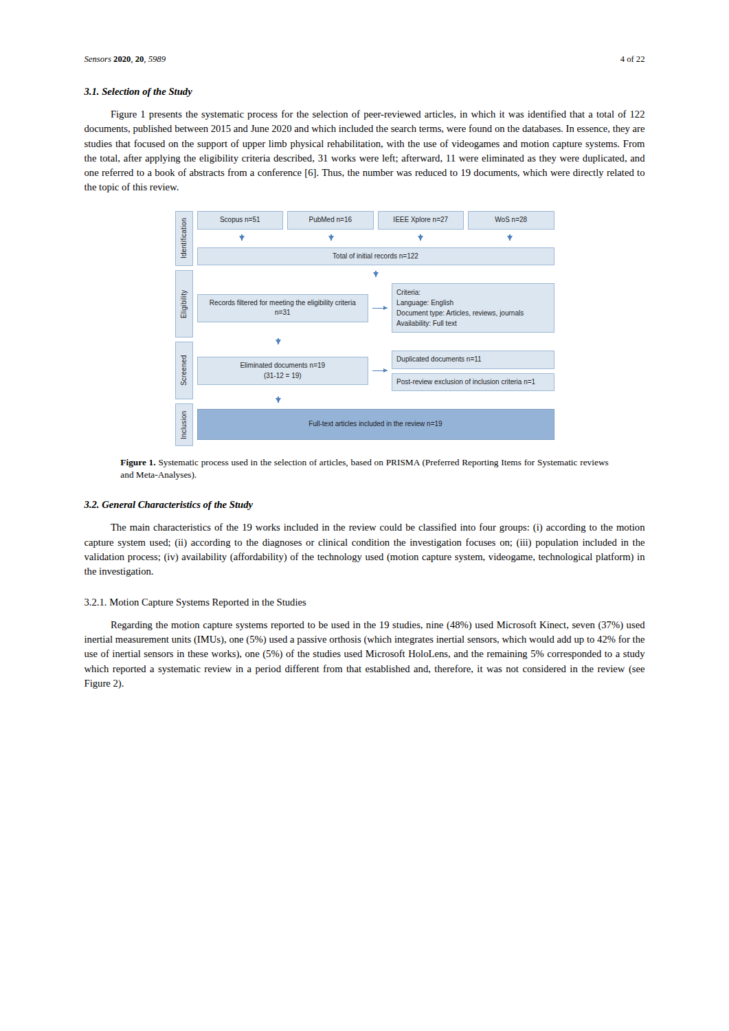Sensors 2020, 20, 5989 4 of 22
3.1. Selection of the Study
Figure 1 presents the systematic process for the selection of peer-reviewed articles, in which it was identified that a total of 122 documents, published between 2015 and June 2020 and which included the search terms, were found on the databases. In essence, they are studies that focused on the support of upper limb physical rehabilitation, with the use of videogames and motion capture systems. From the total, after applying the eligibility criteria described, 31 works were left; afterward, 11 were eliminated as they were duplicated, and one referred to a book of abstracts from a conference [6]. Thus, the number was reduced to 19 documents, which were directly related to the topic of this review.
Identification
Eligibility
Screened
Inclusion
Scopus n=51
PubMed n=16
IEEE Xplore n=27
WoS n=28
Total of initial records n=122
Records filtered for meeting the eligibility criteria n=31
Criteria:
Language: English
Document type: Articles, reviews, journals
Availability: Full text
Eliminated documents n=19
(31-12 = 19)
Duplicated documents n=11
Post-review exclusion of inclusion criteria n=1
Full-text articles included in the review n=19
Figure 1. Systematic process used in the selection of articles, based on PRISMA (Preferred Reporting Items for Systematic reviews and Meta-Analyses).
3.2. General Characteristics of the Study
The main characteristics of the 19 works included in the review could be classified into four groups: (i) according to the motion capture system used; (ii) according to the diagnoses or clinical condition the investigation focuses on; (iii) population included in the validation process; (iv) availability (affordability) of the technology used (motion capture system, videogame, technological platform) in the investigation.
3.2.1. Motion Capture Systems Reported in the Studies
Regarding the motion capture systems reported to be used in the 19 studies, nine (48%) used Microsoft Kinect, seven (37%) used inertial measurement units (IMUs), one (5%) used a passive orthosis (which integrates inertial sensors, which would add up to 42% for the use of inertial sensors in these works), one (5%) of the studies used Microsoft HoloLens, and the remaining 5% corresponded to a study which reported a systematic review in a period different from that established and, therefore, it was not considered in the review (see Figure 2).